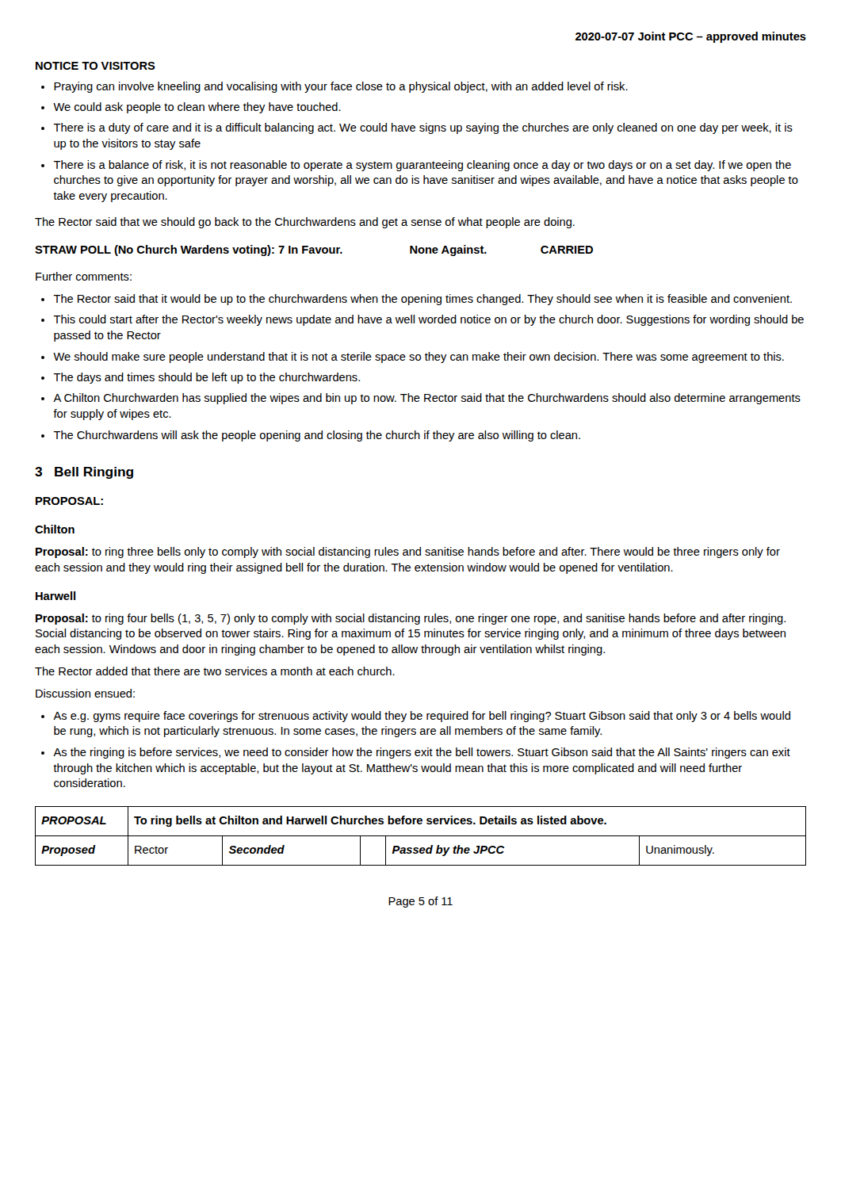2020-07-07 Joint PCC – approved minutes
NOTICE TO VISITORS
Praying can involve kneeling and vocalising with your face close to a physical object, with an added level of risk.
We could ask people to clean where they have touched.
There is a duty of care and it is a difficult balancing act. We could have signs up saying the churches are only cleaned on one day per week, it is up to the visitors to stay safe
There is a balance of risk, it is not reasonable to operate a system guaranteeing cleaning once a day or two days or on a set day. If we open the churches to give an opportunity for prayer and worship, all we can do is have sanitiser and wipes available, and have a notice that asks people to take every precaution.
The Rector said that we should go back to the Churchwardens and get a sense of what people are doing.
STRAW POLL (No Church Wardens voting): 7 In Favour. None Against. CARRIED
Further comments:
The Rector said that it would be up to the churchwardens when the opening times changed. They should see when it is feasible and convenient.
This could start after the Rector's weekly news update and have a well worded notice on or by the church door. Suggestions for wording should be passed to the Rector
We should make sure people understand that it is not a sterile space so they can make their own decision. There was some agreement to this.
The days and times should be left up to the churchwardens.
A Chilton Churchwarden has supplied the wipes and bin up to now. The Rector said that the Churchwardens should also determine arrangements for supply of wipes etc.
The Churchwardens will ask the people opening and closing the church if they are also willing to clean.
3 Bell Ringing
PROPOSAL:
Chilton
Proposal: to ring three bells only to comply with social distancing rules and sanitise hands before and after. There would be three ringers only for each session and they would ring their assigned bell for the duration. The extension window would be opened for ventilation.
Harwell
Proposal: to ring four bells (1, 3, 5, 7) only to comply with social distancing rules, one ringer one rope, and sanitise hands before and after ringing. Social distancing to be observed on tower stairs. Ring for a maximum of 15 minutes for service ringing only, and a minimum of three days between each session. Windows and door in ringing chamber to be opened to allow through air ventilation whilst ringing.
The Rector added that there are two services a month at each church.
Discussion ensued:
As e.g. gyms require face coverings for strenuous activity would they be required for bell ringing? Stuart Gibson said that only 3 or 4 bells would be rung, which is not particularly strenuous. In some cases, the ringers are all members of the same family.
As the ringing is before services, we need to consider how the ringers exit the bell towers. Stuart Gibson said that the All Saints' ringers can exit through the kitchen which is acceptable, but the layout at St. Matthew's would mean that this is more complicated and will need further consideration.
| PROPOSAL | To ring bells at Chilton and Harwell Churches before services. Details as listed above. |
| Proposed | Rector | Seconded | | Passed by the JPCC | Unanimously. |
Page 5 of 11